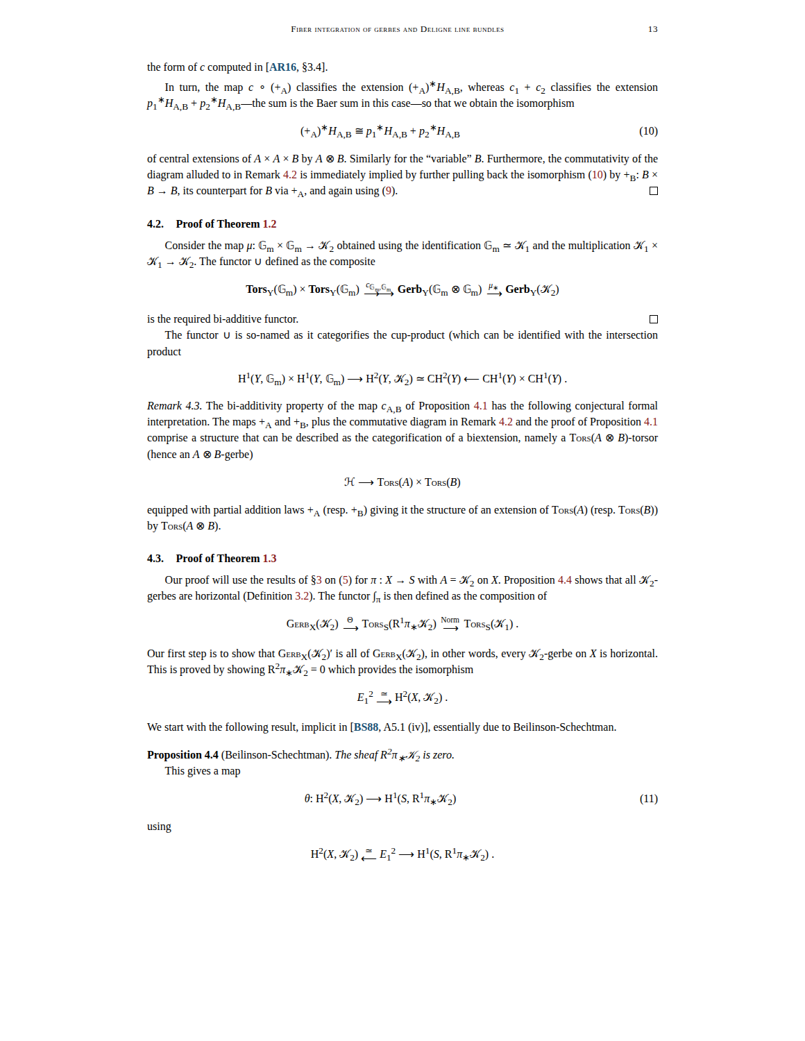Fiber integration of gerbes and Deligne line bundles 13
the form of c computed in [AR16, §3.4].
In turn, the map c ∘ (+A) classifies the extension (+A)∗HA,B, whereas c1 + c2 classifies the extension p1∗HA,B + p2∗HA,B—the sum is the Baer sum in this case—so that we obtain the isomorphism
(+A)∗HA,B ≅ p1∗HA,B + p2∗HA,B
(10)
of central extensions of A × A × B by A ⊗ B. Similarly for the “variable” B. Furthermore, the commutativity of the diagram alluded to in Remark 4.2 is immediately implied by further pulling back the isomorphism (10) by +B: B × B → B, its counterpart for B via +A, and again using (9).
4.2. Proof of Theorem 1.2
Consider the map μ: 𝔾m × 𝔾m → 𝒦2 obtained using the identification 𝔾m ≃ 𝒦1 and the multiplication 𝒦1 × 𝒦1 → 𝒦2. The functor ∪ defined as the composite
TorsY(𝔾m) × TorsY(𝔾m) c𝔾m,𝔾m⟶⟶ GerbY(𝔾m ⊗ 𝔾m) μ∗⟶ GerbY(𝒦2)
is the required bi-additive functor.
The functor ∪ is so-named as it categorifies the cup-product (which can be identified with the intersection product
H1(Y, 𝔾m) × H1(Y, 𝔾m) ⟶ H2(Y, 𝒦2) ≃ CH2(Y) ⟵ CH1(Y) × CH1(Y) .
Remark 4.3. The bi-additivity property of the map cA,B of Proposition 4.1 has the following conjectural formal interpretation. The maps +A and +B, plus the commutative diagram in Remark 4.2 and the proof of Proposition 4.1 comprise a structure that can be described as the categorification of a biextension, namely a Tors(A ⊗ B)-torsor (hence an A ⊗ B-gerbe)
ℋ ⟶ Tors(A) × Tors(B)
equipped with partial addition laws +A (resp. +B) giving it the structure of an extension of Tors(A) (resp. Tors(B)) by Tors(A ⊗ B).
4.3. Proof of Theorem 1.3
Our proof will use the results of §3 on (5) for π : X → S with A = 𝒦2 on X. Proposition 4.4 shows that all 𝒦2-gerbes are horizontal (Definition 3.2). The functor ∫π is then defined as the composition of
GerbX(𝒦2) Θ⟶ TorsS(R1π∗𝒦2) Norm⟶ TorsS(𝒦1) .
Our first step is to show that GerbX(𝒦2)′ is all of GerbX(𝒦2), in other words, every 𝒦2-gerbe on X is horizontal. This is proved by showing R2π∗𝒦2 = 0 which provides the isomorphism
E12 ≃⟶ H2(X, 𝒦2) .
We start with the following result, implicit in [BS88, A5.1 (iv)], essentially due to Beilinson-Schechtman.
Proposition 4.4 (Beilinson-Schechtman). The sheaf R2π∗𝒦2 is zero.
This gives a map
θ: H2(X, 𝒦2) ⟶ H1(S, R1π∗𝒦2)
(11)
using
H2(X, 𝒦2) ≃⟵ E12 ⟶ H1(S, R1π∗𝒦2) .